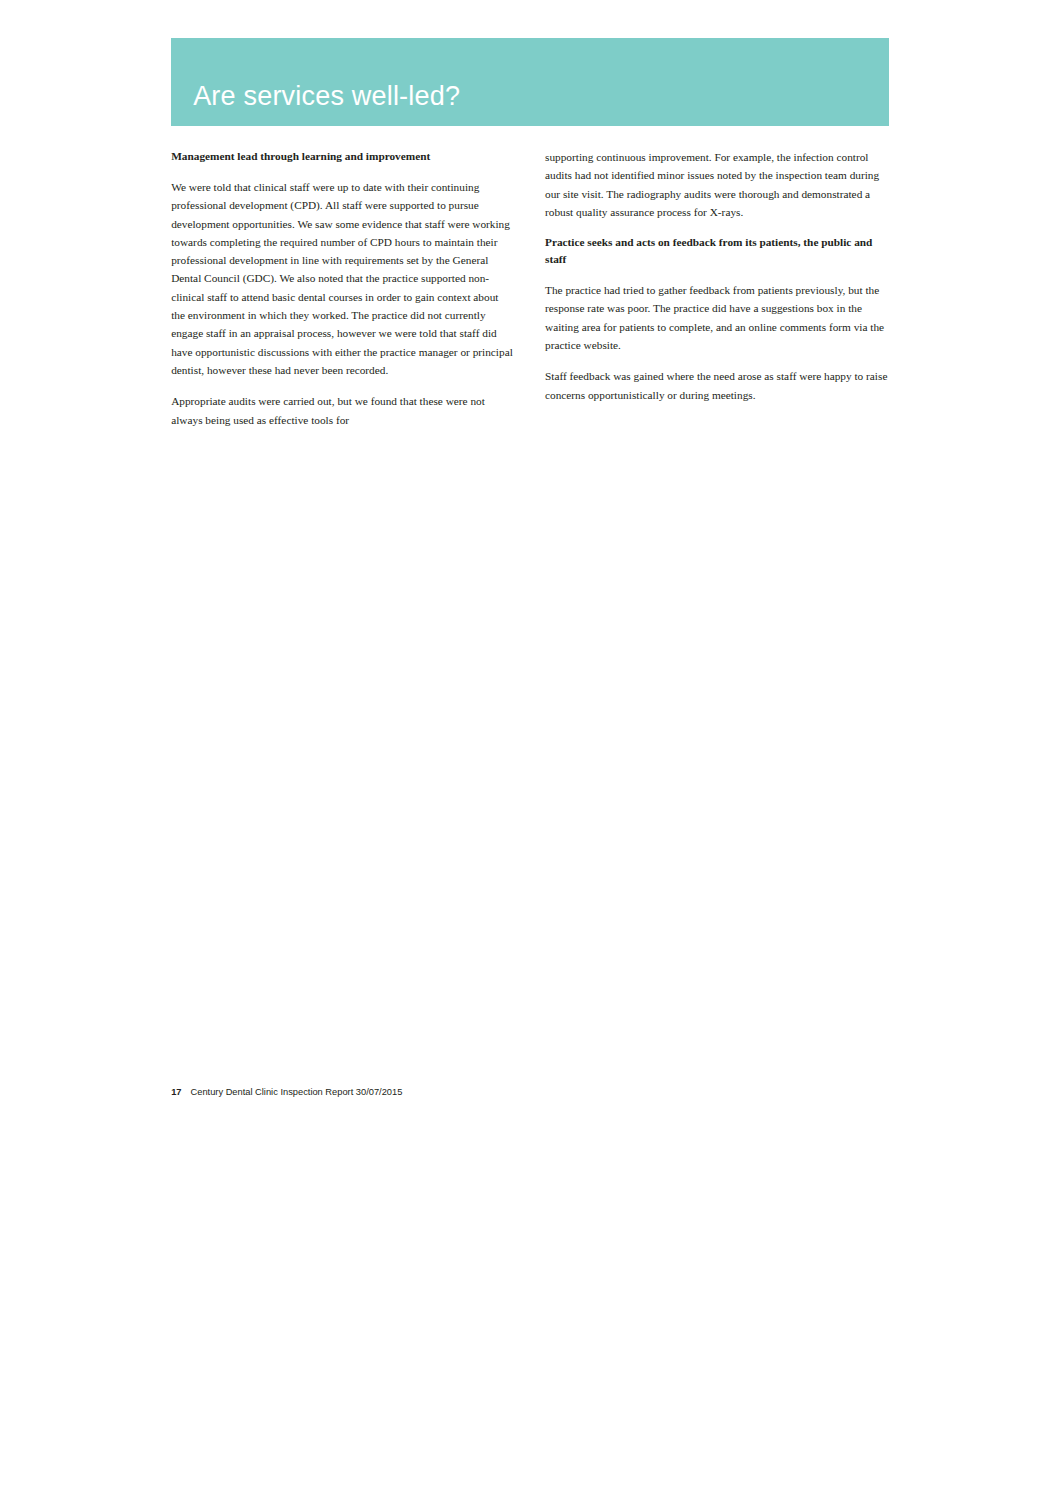Are services well-led?
Management lead through learning and improvement
We were told that clinical staff were up to date with their continuing professional development (CPD). All staff were supported to pursue development opportunities. We saw some evidence that staff were working towards completing the required number of CPD hours to maintain their professional development in line with requirements set by the General Dental Council (GDC). We also noted that the practice supported non-clinical staff to attend basic dental courses in order to gain context about the environment in which they worked. The practice did not currently engage staff in an appraisal process, however we were told that staff did have opportunistic discussions with either the practice manager or principal dentist, however these had never been recorded.
Appropriate audits were carried out, but we found that these were not always being used as effective tools for
supporting continuous improvement. For example, the infection control audits had not identified minor issues noted by the inspection team during our site visit. The radiography audits were thorough and demonstrated a robust quality assurance process for X-rays.
Practice seeks and acts on feedback from its patients, the public and staff
The practice had tried to gather feedback from patients previously, but the response rate was poor. The practice did have a suggestions box in the waiting area for patients to complete, and an online comments form via the practice website.
Staff feedback was gained where the need arose as staff were happy to raise concerns opportunistically or during meetings.
17 Century Dental Clinic Inspection Report 30/07/2015